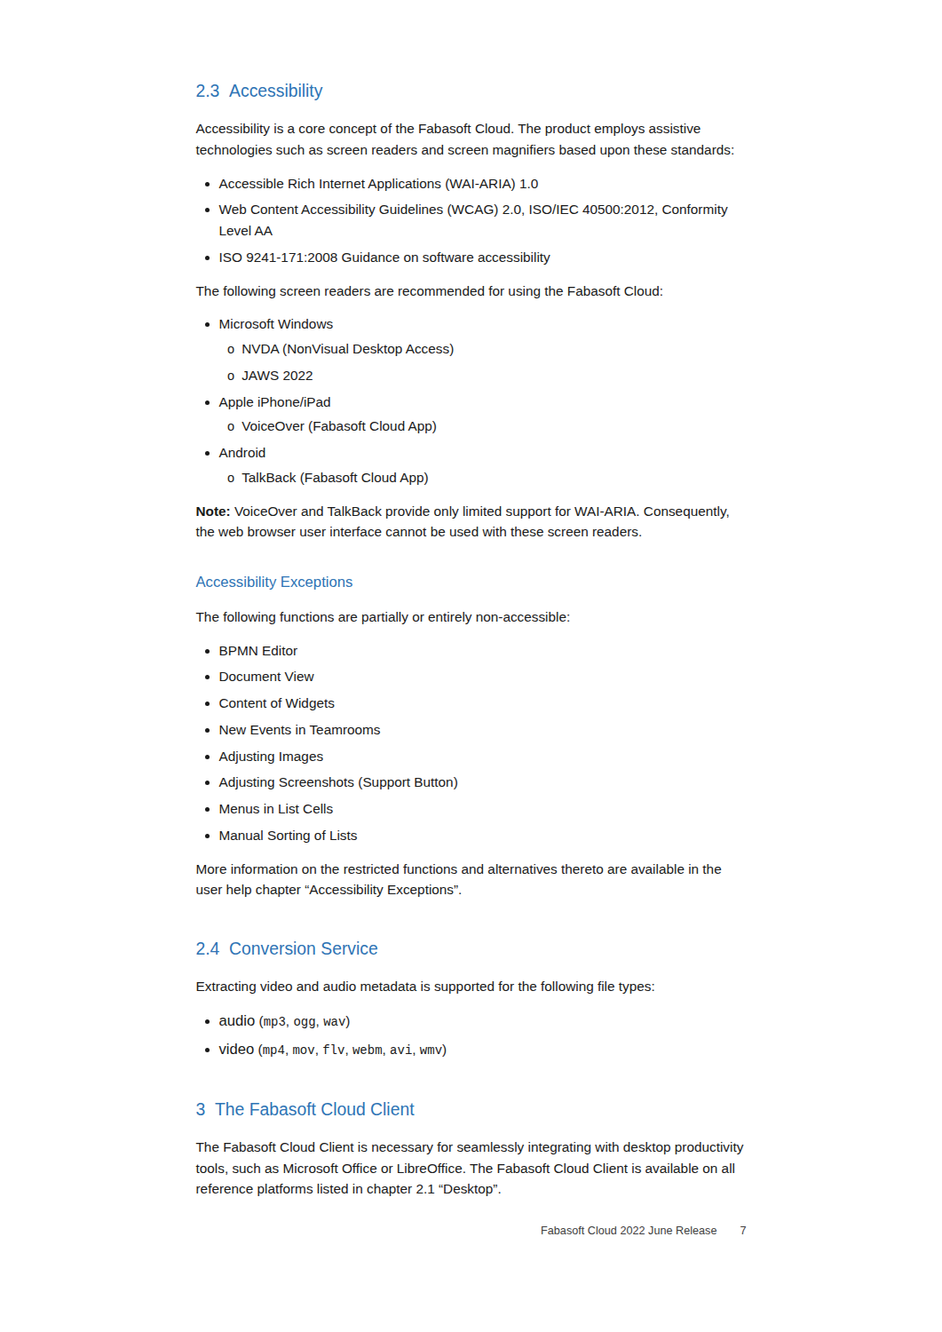2.3 Accessibility
Accessibility is a core concept of the Fabasoft Cloud. The product employs assistive technologies such as screen readers and screen magnifiers based upon these standards:
Accessible Rich Internet Applications (WAI-ARIA) 1.0
Web Content Accessibility Guidelines (WCAG) 2.0, ISO/IEC 40500:2012, Conformity Level AA
ISO 9241-171:2008 Guidance on software accessibility
The following screen readers are recommended for using the Fabasoft Cloud:
Microsoft Windows
NVDA (NonVisual Desktop Access)
JAWS 2022
Apple iPhone/iPad
VoiceOver (Fabasoft Cloud App)
Android
TalkBack (Fabasoft Cloud App)
Note: VoiceOver and TalkBack provide only limited support for WAI-ARIA. Consequently, the web browser user interface cannot be used with these screen readers.
Accessibility Exceptions
The following functions are partially or entirely non-accessible:
BPMN Editor
Document View
Content of Widgets
New Events in Teamrooms
Adjusting Images
Adjusting Screenshots (Support Button)
Menus in List Cells
Manual Sorting of Lists
More information on the restricted functions and alternatives thereto are available in the user help chapter “Accessibility Exceptions”.
2.4 Conversion Service
Extracting video and audio metadata is supported for the following file types:
audio (mp3, ogg, wav)
video (mp4, mov, flv, webm, avi, wmv)
3 The Fabasoft Cloud Client
The Fabasoft Cloud Client is necessary for seamlessly integrating with desktop productivity tools, such as Microsoft Office or LibreOffice. The Fabasoft Cloud Client is available on all reference platforms listed in chapter 2.1 “Desktop”.
Fabasoft Cloud 2022 June Release7